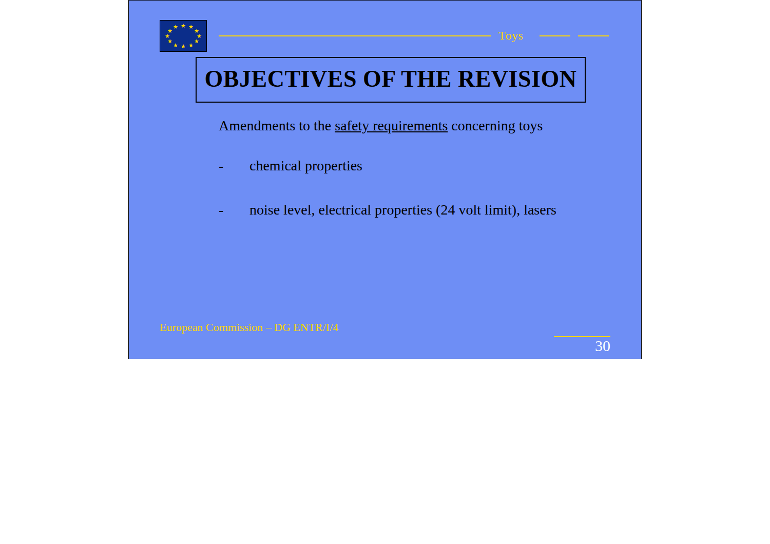★ ★ ★ ★ ★ ★ ★ ★ ★ ★ ★ ★
Toys
OBJECTIVES OF THE REVISION
Amendments to the safety requirements concerning toys
-chemical properties
-noise level, electrical properties (24 volt limit), lasers
European Commission – DG ENTR/I/4
30